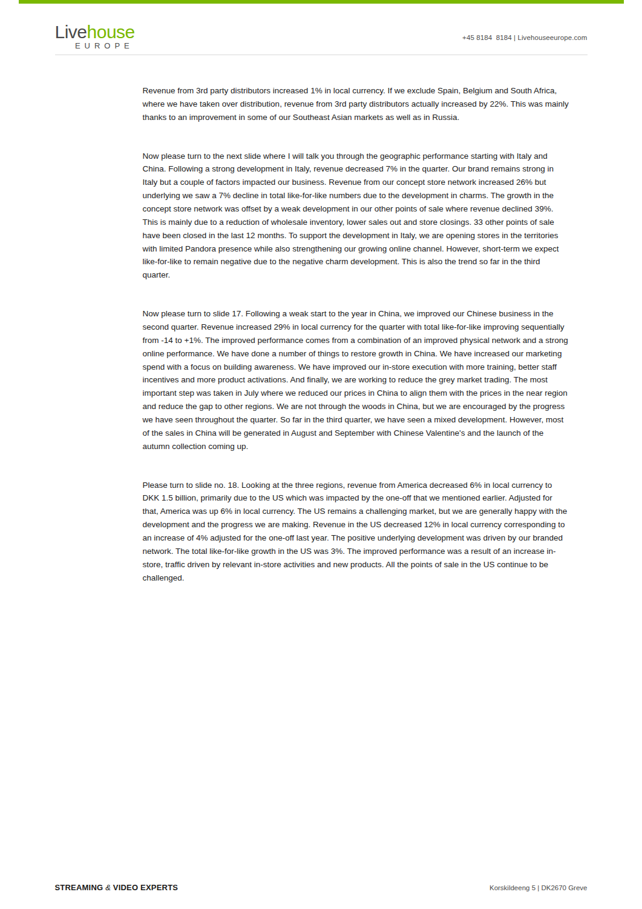Live house
EUROPE
+45 8184 8184 | Livehouseeurope.com
Revenue from 3rd party distributors increased 1% in local currency. If we exclude Spain, Belgium and South Africa, where we have taken over distribution, revenue from 3rd party distributors actually increased by 22%. This was mainly thanks to an improvement in some of our Southeast Asian markets as well as in Russia.
Now please turn to the next slide where I will talk you through the geographic performance starting with Italy and China. Following a strong development in Italy, revenue decreased 7% in the quarter. Our brand remains strong in Italy but a couple of factors impacted our business. Revenue from our concept store network increased 26% but underlying we saw a 7% decline in total like-for-like numbers due to the development in charms. The growth in the concept store network was offset by a weak development in our other points of sale where revenue declined 39%. This is mainly due to a reduction of wholesale inventory, lower sales out and store closings. 33 other points of sale have been closed in the last 12 months. To support the development in Italy, we are opening stores in the territories with limited Pandora presence while also strengthening our growing online channel. However, short-term we expect like-for-like to remain negative due to the negative charm development. This is also the trend so far in the third quarter.
Now please turn to slide 17. Following a weak start to the year in China, we improved our Chinese business in the second quarter. Revenue increased 29% in local currency for the quarter with total like-for-like improving sequentially from -14 to +1%. The improved performance comes from a combination of an improved physical network and a strong online performance. We have done a number of things to restore growth in China. We have increased our marketing spend with a focus on building awareness. We have improved our in-store execution with more training, better staff incentives and more product activations. And finally, we are working to reduce the grey market trading. The most important step was taken in July where we reduced our prices in China to align them with the prices in the near region and reduce the gap to other regions. We are not through the woods in China, but we are encouraged by the progress we have seen throughout the quarter. So far in the third quarter, we have seen a mixed development. However, most of the sales in China will be generated in August and September with Chinese Valentine's and the launch of the autumn collection coming up.
Please turn to slide no. 18. Looking at the three regions, revenue from America decreased 6% in local currency to DKK 1.5 billion, primarily due to the US which was impacted by the one-off that we mentioned earlier. Adjusted for that, America was up 6% in local currency. The US remains a challenging market, but we are generally happy with the development and the progress we are making. Revenue in the US decreased 12% in local currency corresponding to an increase of 4% adjusted for the one-off last year. The positive underlying development was driven by our branded network. The total like-for-like growth in the US was 3%. The improved performance was a result of an increase in-store, traffic driven by relevant in-store activities and new products. All the points of sale in the US continue to be challenged.
STREAMING & VIDEO EXPERTS
Korskildeeng 5 | DK2670 Greve